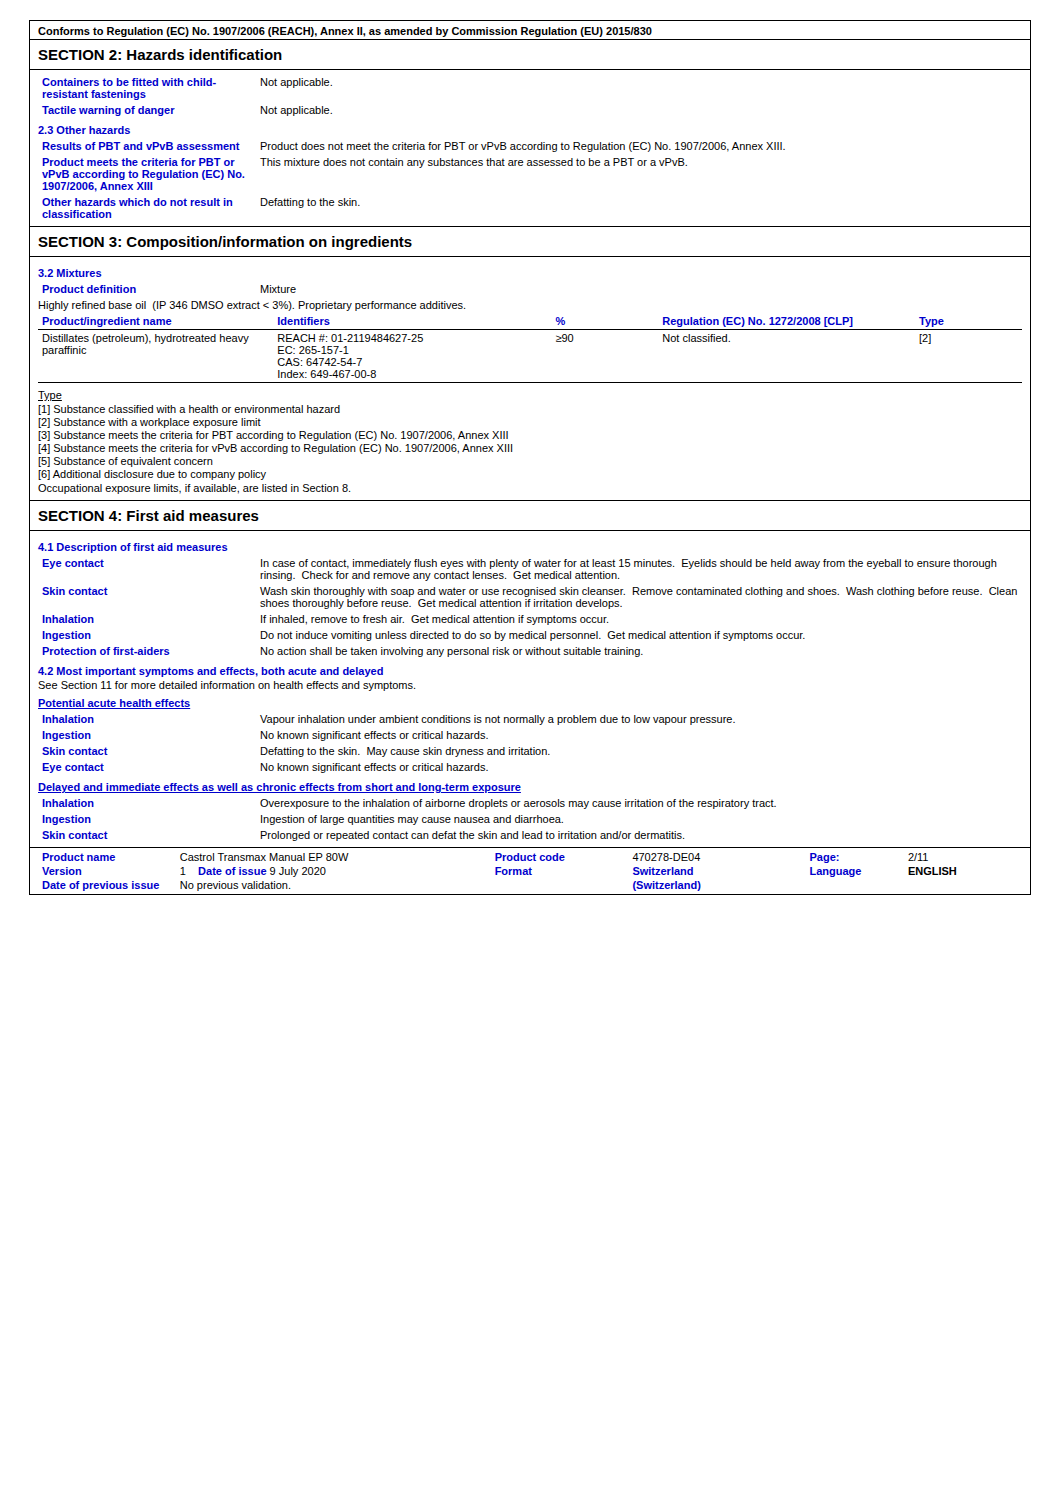Conforms to Regulation (EC) No. 1907/2006 (REACH), Annex II, as amended by Commission Regulation (EU) 2015/830
SECTION 2: Hazards identification
| Containers to be fitted with child-resistant fastenings | Not applicable. |
| Tactile warning of danger | Not applicable. |
2.3 Other hazards
| Results of PBT and vPvB assessment | Product does not meet the criteria for PBT or vPvB according to Regulation (EC) No. 1907/2006, Annex XIII. |
| Product meets the criteria for PBT or vPvB according to Regulation (EC) No. 1907/2006, Annex XIII | This mixture does not contain any substances that are assessed to be a PBT or a vPvB. |
| Other hazards which do not result in classification | Defatting to the skin. |
SECTION 3: Composition/information on ingredients
3.2 Mixtures
| Product definition | Mixture |
Highly refined base oil (IP 346 DMSO extract < 3%). Proprietary performance additives.
| Product/ingredient name | Identifiers | % | Regulation (EC) No. 1272/2008 [CLP] | Type |
| --- | --- | --- | --- | --- |
| Distillates (petroleum), hydrotreated heavy paraffinic | REACH #: 01-2119484627-25 EC: 265-157-1 CAS: 64742-54-7 Index: 649-467-00-8 | ≥90 | Not classified. | [2] |
Type
[1] Substance classified with a health or environmental hazard
[2] Substance with a workplace exposure limit
[3] Substance meets the criteria for PBT according to Regulation (EC) No. 1907/2006, Annex XIII
[4] Substance meets the criteria for vPvB according to Regulation (EC) No. 1907/2006, Annex XIII
[5] Substance of equivalent concern
[6] Additional disclosure due to company policy
Occupational exposure limits, if available, are listed in Section 8.
SECTION 4: First aid measures
4.1 Description of first aid measures
| Eye contact | In case of contact, immediately flush eyes with plenty of water for at least 15 minutes. Eyelids should be held away from the eyeball to ensure thorough rinsing. Check for and remove any contact lenses. Get medical attention. |
| Skin contact | Wash skin thoroughly with soap and water or use recognised skin cleanser. Remove contaminated clothing and shoes. Wash clothing before reuse. Clean shoes thoroughly before reuse. Get medical attention if irritation develops. |
| Inhalation | If inhaled, remove to fresh air. Get medical attention if symptoms occur. |
| Ingestion | Do not induce vomiting unless directed to do so by medical personnel. Get medical attention if symptoms occur. |
| Protection of first-aiders | No action shall be taken involving any personal risk or without suitable training. |
4.2 Most important symptoms and effects, both acute and delayed
See Section 11 for more detailed information on health effects and symptoms.
Potential acute health effects
| Inhalation | Vapour inhalation under ambient conditions is not normally a problem due to low vapour pressure. |
| Ingestion | No known significant effects or critical hazards. |
| Skin contact | Defatting to the skin. May cause skin dryness and irritation. |
| Eye contact | No known significant effects or critical hazards. |
Delayed and immediate effects as well as chronic effects from short and long-term exposure
| Inhalation | Overexposure to the inhalation of airborne droplets or aerosols may cause irritation of the respiratory tract. |
| Ingestion | Ingestion of large quantities may cause nausea and diarrhoea. |
| Skin contact | Prolonged or repeated contact can defat the skin and lead to irritation and/or dermatitis. |
| Product name | Castrol Transmax Manual EP 80W | Product code | 470278-DE04 | Page: | 2/11 |
| Version | 1 Date of issue 9 July 2020 | Format | Switzerland | Language | ENGLISH |
| Date of previous issue | No previous validation. | | (Switzerland) | | |